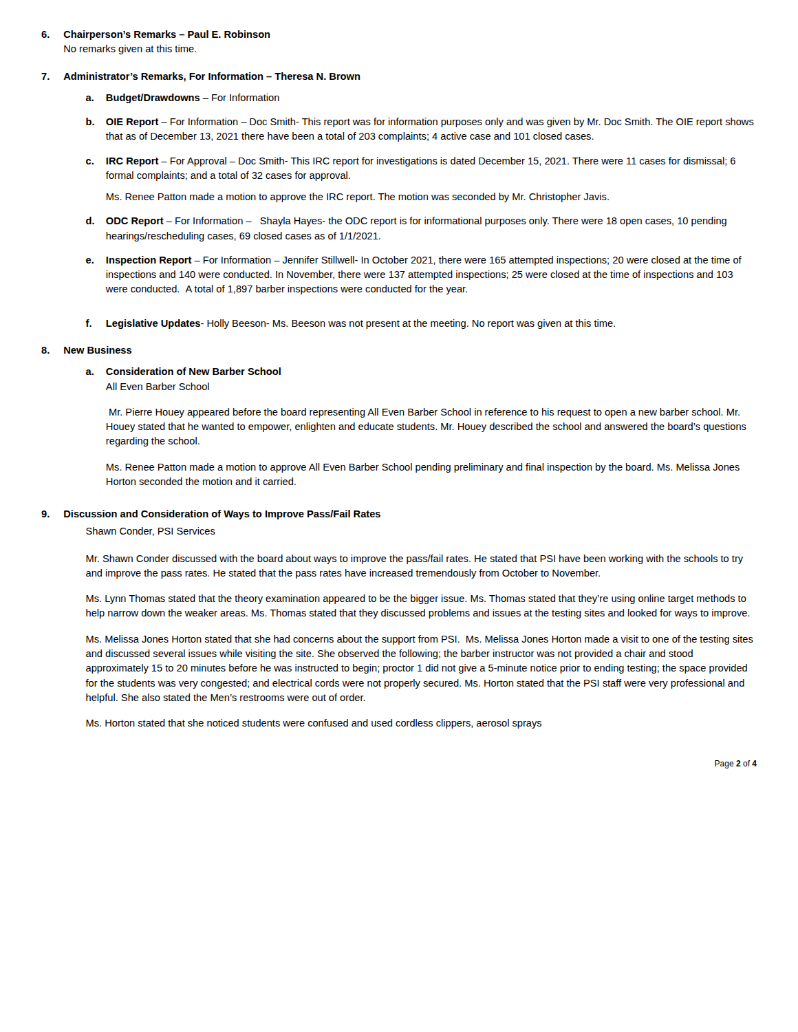6. Chairperson’s Remarks – Paul E. Robinson
No remarks given at this time.
7. Administrator’s Remarks, For Information – Theresa N. Brown
a. Budget/Drawdowns – For Information
b. OIE Report – For Information – Doc Smith- This report was for information purposes only and was given by Mr. Doc Smith. The OIE report shows that as of December 13, 2021 there have been a total of 203 complaints; 4 active case and 101 closed cases.
c. IRC Report – For Approval – Doc Smith- This IRC report for investigations is dated December 15, 2021. There were 11 cases for dismissal; 6 formal complaints; and a total of 32 cases for approval.
Ms. Renee Patton made a motion to approve the IRC report. The motion was seconded by Mr. Christopher Javis.
d. ODC Report – For Information – Shayla Hayes- the ODC report is for informational purposes only. There were 18 open cases, 10 pending hearings/rescheduling cases, 69 closed cases as of 1/1/2021.
e. Inspection Report – For Information – Jennifer Stillwell- In October 2021, there were 165 attempted inspections; 20 were closed at the time of inspections and 140 were conducted. In November, there were 137 attempted inspections; 25 were closed at the time of inspections and 103 were conducted. A total of 1,897 barber inspections were conducted for the year.
f. Legislative Updates- Holly Beeson- Ms. Beeson was not present at the meeting. No report was given at this time.
8. New Business
a. Consideration of New Barber School
All Even Barber School
Mr. Pierre Houey appeared before the board representing All Even Barber School in reference to his request to open a new barber school. Mr. Houey stated that he wanted to empower, enlighten and educate students. Mr. Houey described the school and answered the board’s questions regarding the school.
Ms. Renee Patton made a motion to approve All Even Barber School pending preliminary and final inspection by the board. Ms. Melissa Jones Horton seconded the motion and it carried.
9. Discussion and Consideration of Ways to Improve Pass/Fail Rates
Shawn Conder, PSI Services
Mr. Shawn Conder discussed with the board about ways to improve the pass/fail rates. He stated that PSI have been working with the schools to try and improve the pass rates. He stated that the pass rates have increased tremendously from October to November.
Ms. Lynn Thomas stated that the theory examination appeared to be the bigger issue. Ms. Thomas stated that they’re using online target methods to help narrow down the weaker areas. Ms. Thomas stated that they discussed problems and issues at the testing sites and looked for ways to improve.
Ms. Melissa Jones Horton stated that she had concerns about the support from PSI. Ms. Melissa Jones Horton made a visit to one of the testing sites and discussed several issues while visiting the site. She observed the following; the barber instructor was not provided a chair and stood approximately 15 to 20 minutes before he was instructed to begin; proctor 1 did not give a 5-minute notice prior to ending testing; the space provided for the students was very congested; and electrical cords were not properly secured. Ms. Horton stated that the PSI staff were very professional and helpful. She also stated the Men’s restrooms were out of order.
Ms. Horton stated that she noticed students were confused and used cordless clippers, aerosol sprays
Page 2 of 4